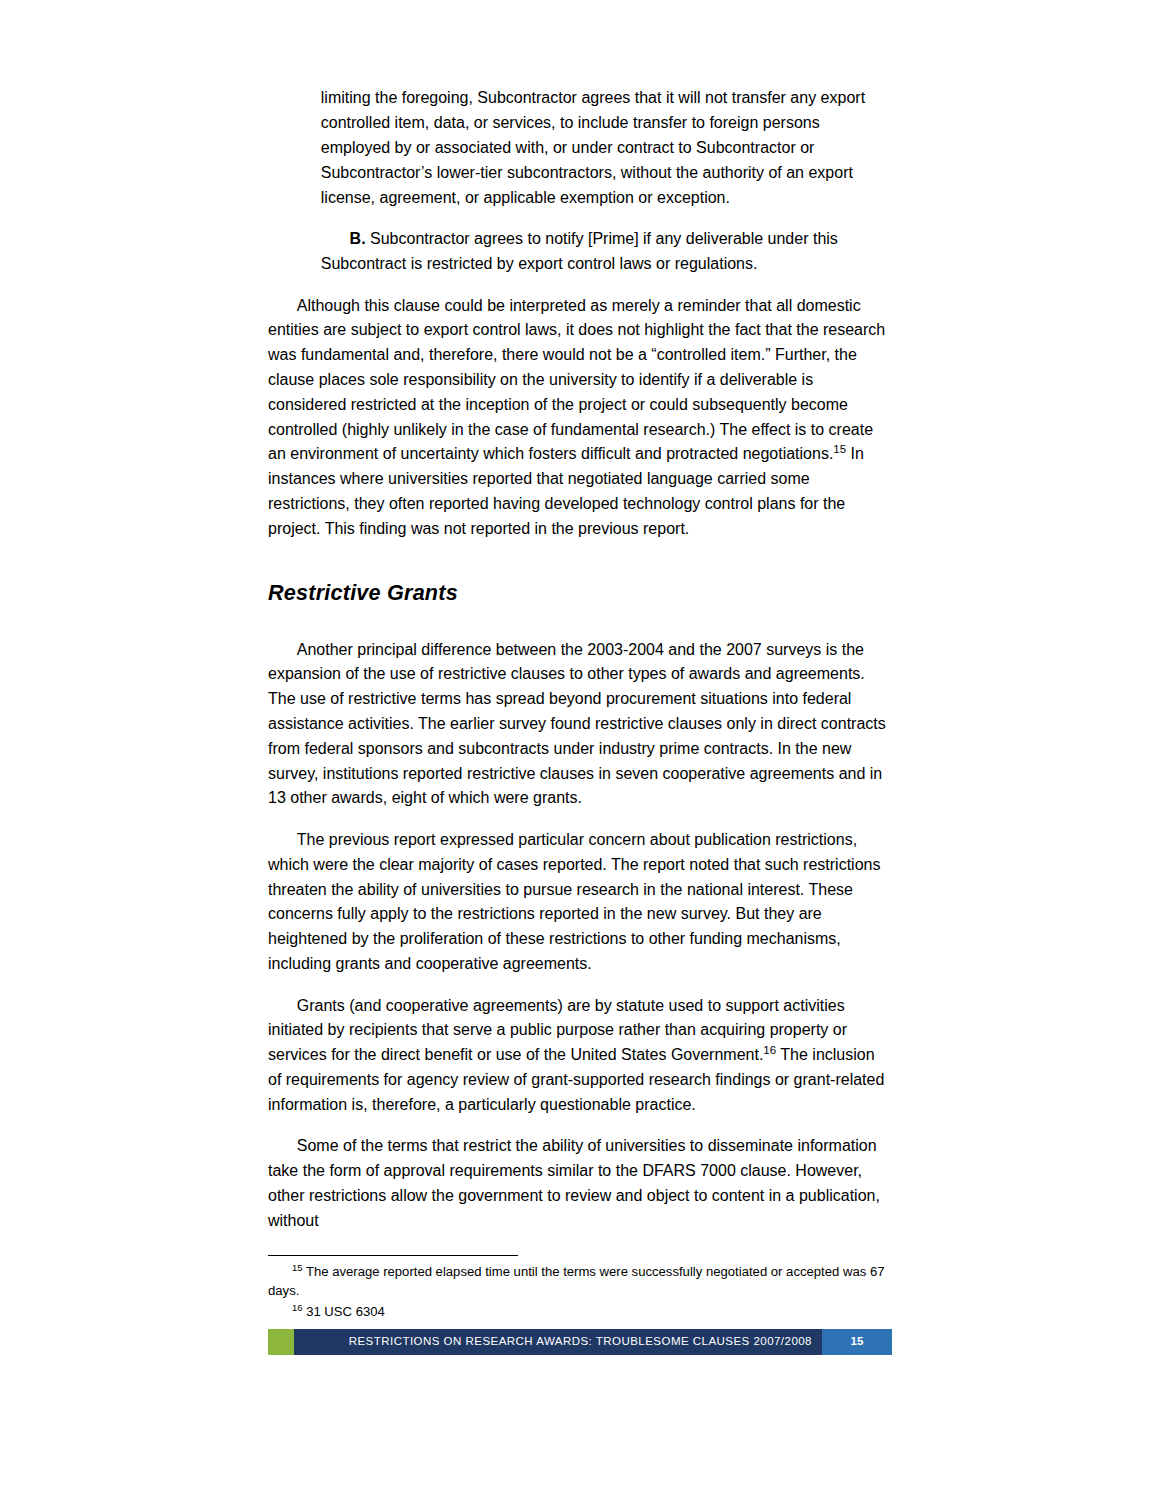limiting the foregoing, Subcontractor agrees that it will not transfer any export controlled item, data, or services, to include transfer to foreign persons employed by or associated with, or under contract to Subcontractor or Subcontractor’s lower-tier subcontractors, without the authority of an export license, agreement, or applicable exemption or exception.
B. Subcontractor agrees to notify [Prime] if any deliverable under this Subcontract is restricted by export control laws or regulations.
Although this clause could be interpreted as merely a reminder that all domestic entities are subject to export control laws, it does not highlight the fact that the research was fundamental and, therefore, there would not be a “controlled item.” Further, the clause places sole responsibility on the university to identify if a deliverable is considered restricted at the inception of the project or could subsequently become controlled (highly unlikely in the case of fundamental research.) The effect is to create an environment of uncertainty which fosters difficult and protracted negotiations.15 In instances where universities reported that negotiated language carried some restrictions, they often reported having developed technology control plans for the project. This finding was not reported in the previous report.
Restrictive Grants
Another principal difference between the 2003-2004 and the 2007 surveys is the expansion of the use of restrictive clauses to other types of awards and agreements. The use of restrictive terms has spread beyond procurement situations into federal assistance activities. The earlier survey found restrictive clauses only in direct contracts from federal sponsors and subcontracts under industry prime contracts. In the new survey, institutions reported restrictive clauses in seven cooperative agreements and in 13 other awards, eight of which were grants.
The previous report expressed particular concern about publication restrictions, which were the clear majority of cases reported. The report noted that such restrictions threaten the ability of universities to pursue research in the national interest. These concerns fully apply to the restrictions reported in the new survey. But they are heightened by the proliferation of these restrictions to other funding mechanisms, including grants and cooperative agreements.
Grants (and cooperative agreements) are by statute used to support activities initiated by recipients that serve a public purpose rather than acquiring property or services for the direct benefit or use of the United States Government.16 The inclusion of requirements for agency review of grant-supported research findings or grant-related information is, therefore, a particularly questionable practice.
Some of the terms that restrict the ability of universities to disseminate information take the form of approval requirements similar to the DFARS 7000 clause. However, other restrictions allow the government to review and object to content in a publication, without
15 The average reported elapsed time until the terms were successfully negotiated or accepted was 67 days.
16 31 USC 6304
Restrictions on Research Awards: Troublesome Clauses 2007/2008
15